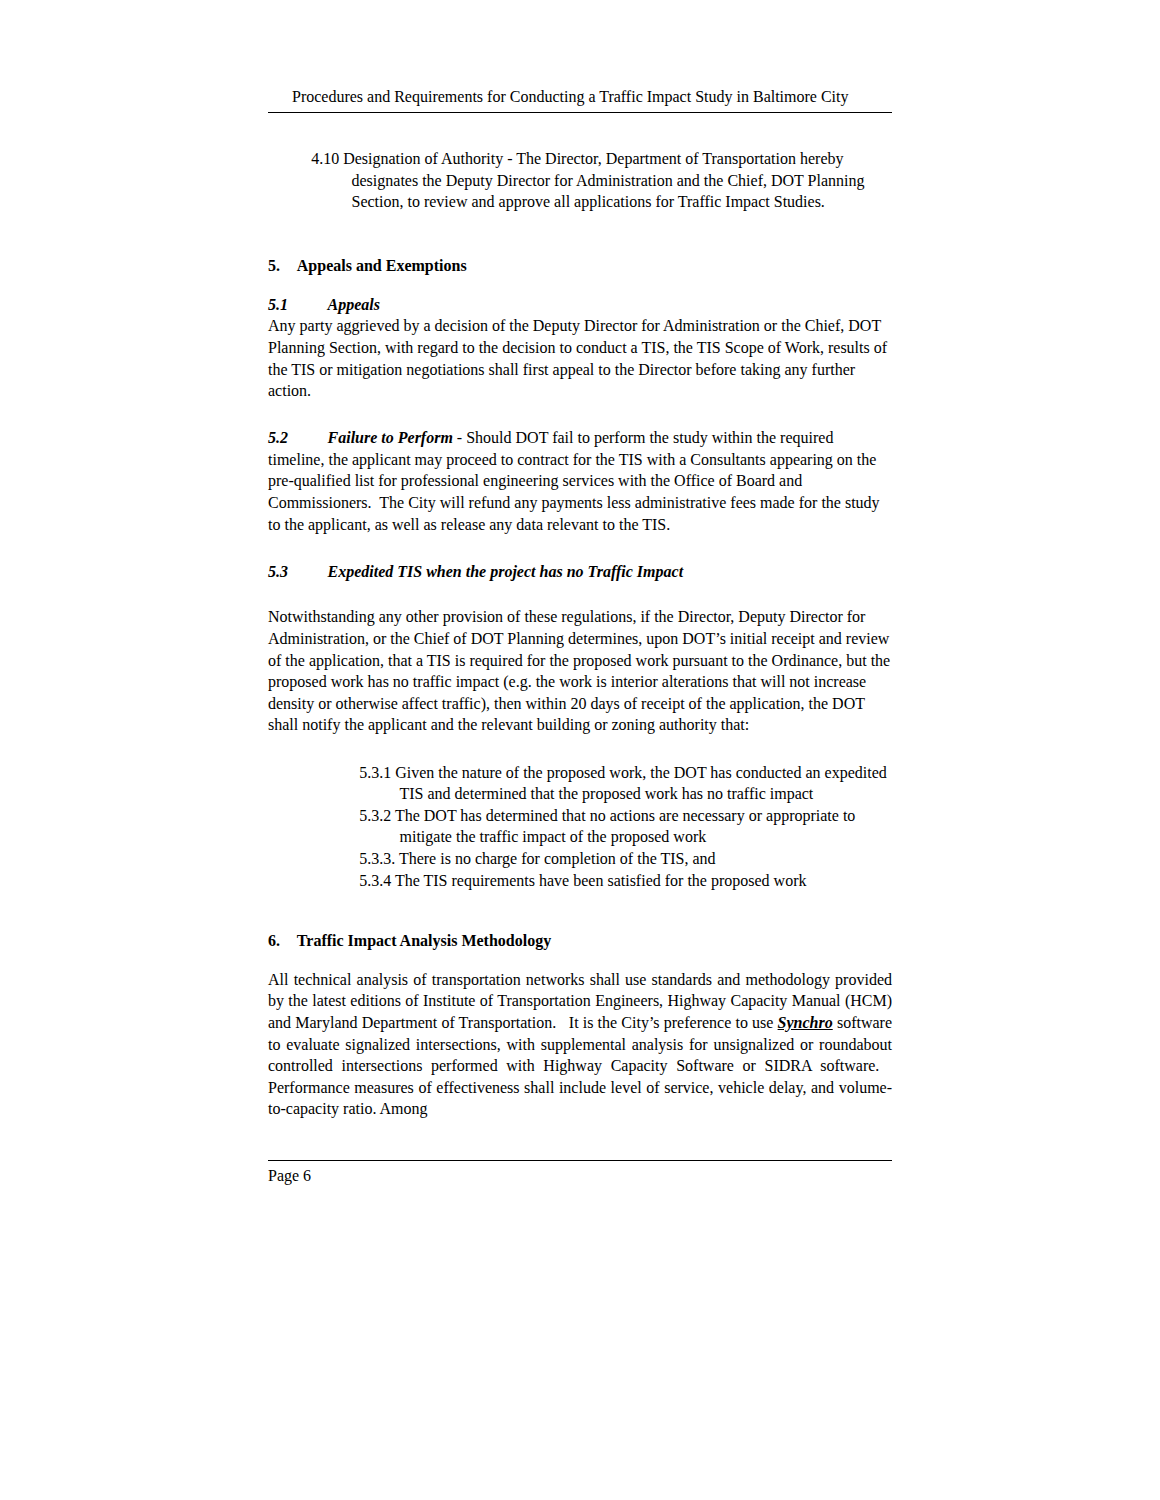Procedures and Requirements for Conducting a Traffic Impact Study in Baltimore City
4.10 Designation of Authority - The Director, Department of Transportation hereby designates the Deputy Director for Administration and the Chief, DOT Planning Section, to review and approve all applications for Traffic Impact Studies.
5. Appeals and Exemptions
5.1 Appeals
Any party aggrieved by a decision of the Deputy Director for Administration or the Chief, DOT Planning Section, with regard to the decision to conduct a TIS, the TIS Scope of Work, results of the TIS or mitigation negotiations shall first appeal to the Director before taking any further action.
5.2 Failure to Perform - Should DOT fail to perform the study within the required timeline, the applicant may proceed to contract for the TIS with a Consultants appearing on the pre-qualified list for professional engineering services with the Office of Board and Commissioners. The City will refund any payments less administrative fees made for the study to the applicant, as well as release any data relevant to the TIS.
5.3 Expedited TIS when the project has no Traffic Impact
Notwithstanding any other provision of these regulations, if the Director, Deputy Director for Administration, or the Chief of DOT Planning determines, upon DOT’s initial receipt and review of the application, that a TIS is required for the proposed work pursuant to the Ordinance, but the proposed work has no traffic impact (e.g. the work is interior alterations that will not increase density or otherwise affect traffic), then within 20 days of receipt of the application, the DOT shall notify the applicant and the relevant building or zoning authority that:
5.3.1 Given the nature of the proposed work, the DOT has conducted an expedited TIS and determined that the proposed work has no traffic impact
5.3.2 The DOT has determined that no actions are necessary or appropriate to mitigate the traffic impact of the proposed work
5.3.3. There is no charge for completion of the TIS, and
5.3.4 The TIS requirements have been satisfied for the proposed work
6. Traffic Impact Analysis Methodology
All technical analysis of transportation networks shall use standards and methodology provided by the latest editions of Institute of Transportation Engineers, Highway Capacity Manual (HCM) and Maryland Department of Transportation. It is the City’s preference to use Synchro software to evaluate signalized intersections, with supplemental analysis for unsignalized or roundabout controlled intersections performed with Highway Capacity Software or SIDRA software. Performance measures of effectiveness shall include level of service, vehicle delay, and volume-to-capacity ratio. Among
Page 6